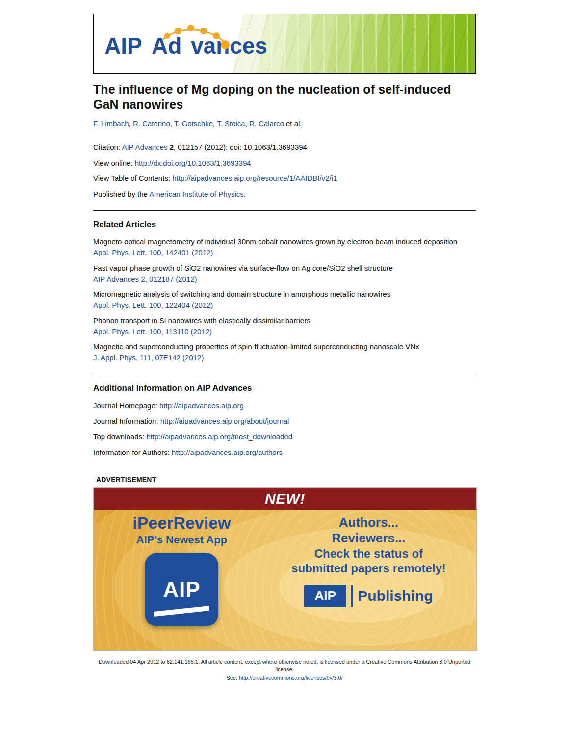AIP Ad vances
The influence of Mg doping on the nucleation of self-induced GaN nanowires
F. Limbach, R. Caterino, T. Gotschke, T. Stoica, R. Calarco et al.
Citation: AIP Advances 2, 012157 (2012); doi: 10.1063/1.3693394
View online: http://dx.doi.org/10.1063/1.3693394
View Table of Contents: http://aipadvances.aip.org/resource/1/AAIDBI/v2/i1
Published by the American Institute of Physics.
Related Articles
Magneto-optical magnetometry of individual 30nm cobalt nanowires grown by electron beam induced deposition Appl. Phys. Lett. 100, 142401 (2012)
Fast vapor phase growth of SiO2 nanowires via surface-flow on Ag core/SiO2 shell structure AIP Advances 2, 012187 (2012)
Micromagnetic analysis of switching and domain structure in amorphous metallic nanowires Appl. Phys. Lett. 100, 122404 (2012)
Phonon transport in Si nanowires with elastically dissimilar barriers Appl. Phys. Lett. 100, 113110 (2012)
Magnetic and superconducting properties of spin-fluctuation-limited superconducting nanoscale VNx J. Appl. Phys. 111, 07E142 (2012)
Additional information on AIP Advances
Journal Homepage: http://aipadvances.aip.org
Journal Information: http://aipadvances.aip.org/about/journal
Top downloads: http://aipadvances.aip.org/most_downloaded
Information for Authors: http://aipadvances.aip.org/authors
ADVERTISEMENT
NEW!
iPeerReview
AIP’s Newest App
AIP
Authors...
Reviewers...
Check the status of
submitted papers remotely!
AIP
Publishing
Downloaded 04 Apr 2012 to 62.141.165.1. All article content, except where otherwise noted, is licensed under a Creative Commons Attribution 3.0 Unported license.
See: http://creativecommons.org/licenses/by/3.0/